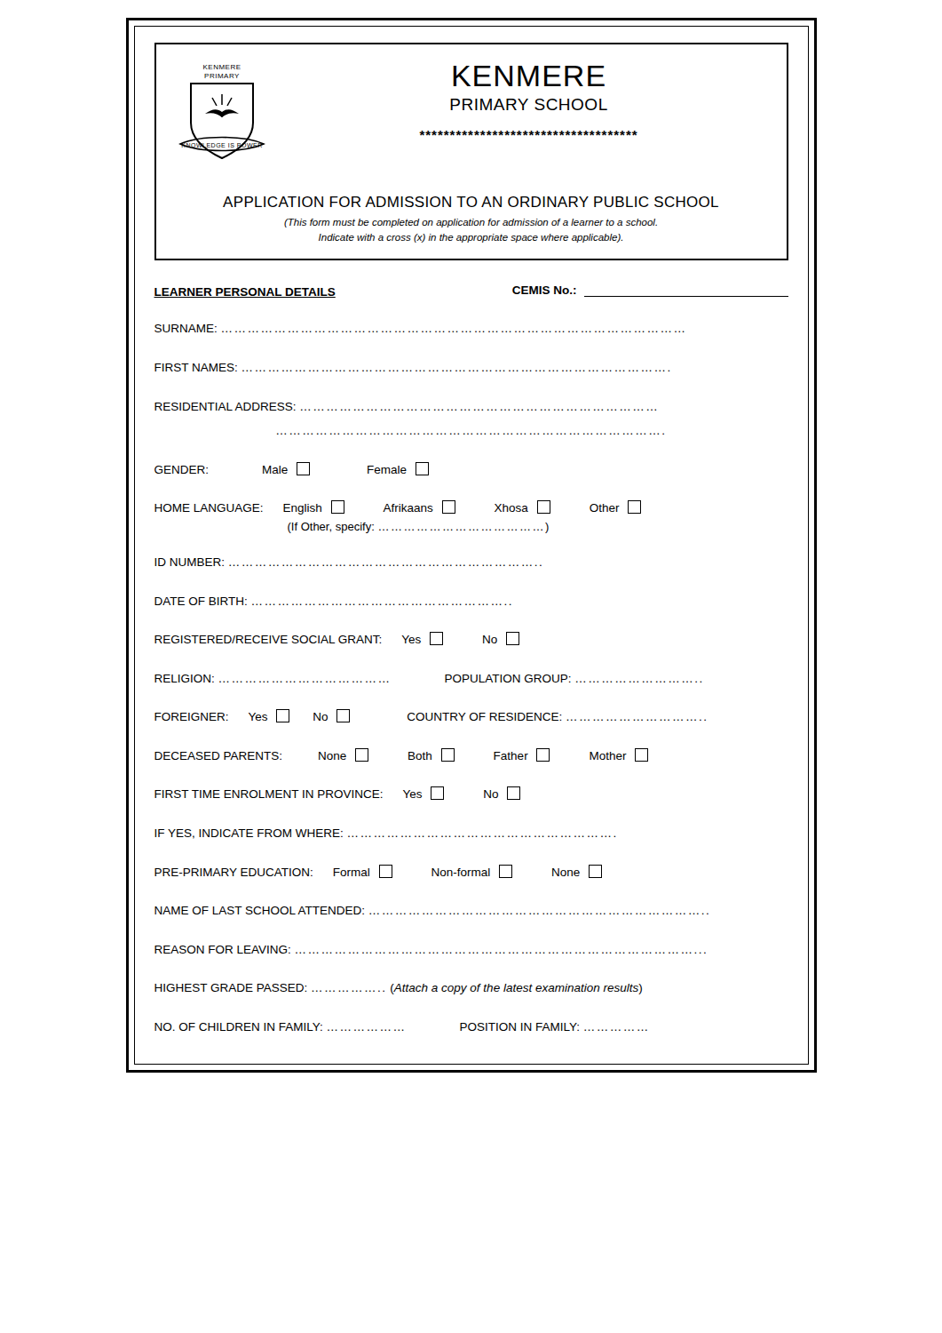KENMERE PRIMARY KNOWLEDGE IS POWER
KENMERE
PRIMARY SCHOOL
************************************
APPLICATION FOR ADMISSION TO AN ORDINARY PUBLIC SCHOOL
(This form must be completed on application for admission of a learner to a school.
Indicate with a cross (x) in the appropriate space where applicable).
LEARNER PERSONAL DETAILS CEMIS No.:
SURNAME: ……………………………………………………………………………………………
FIRST NAMES: …………………………………………………………………………………….
RESIDENTIAL ADDRESS: ………………………………………………………………………
…………………………………………………………………………….
GENDER: Male Female
HOME LANGUAGE: English Afrikaans Xhosa Other
(If Other, specify: …………………………………)
ID NUMBER: ……………………………………………………………..
DATE OF BIRTH: …………………………………………………..
REGISTERED/RECEIVE SOCIAL GRANT: Yes No
RELIGION: ………………………………… POPULATION GROUP: ………………………..
FOREIGNER: Yes No COUNTRY OF RESIDENCE: …………………………..
DECEASED PARENTS: None Both Father Mother
FIRST TIME ENROLMENT IN PROVINCE: Yes No
IF YES, INDICATE FROM WHERE: …………………………………………………….
PRE-PRIMARY EDUCATION: Formal Non-formal None
NAME OF LAST SCHOOL ATTENDED: …………………………………………………………………..
REASON FOR LEAVING: ………………………………………………………………………………...
HIGHEST GRADE PASSED: …………….. (Attach a copy of the latest examination results)
NO. OF CHILDREN IN FAMILY: ……………… POSITION IN FAMILY: ……………